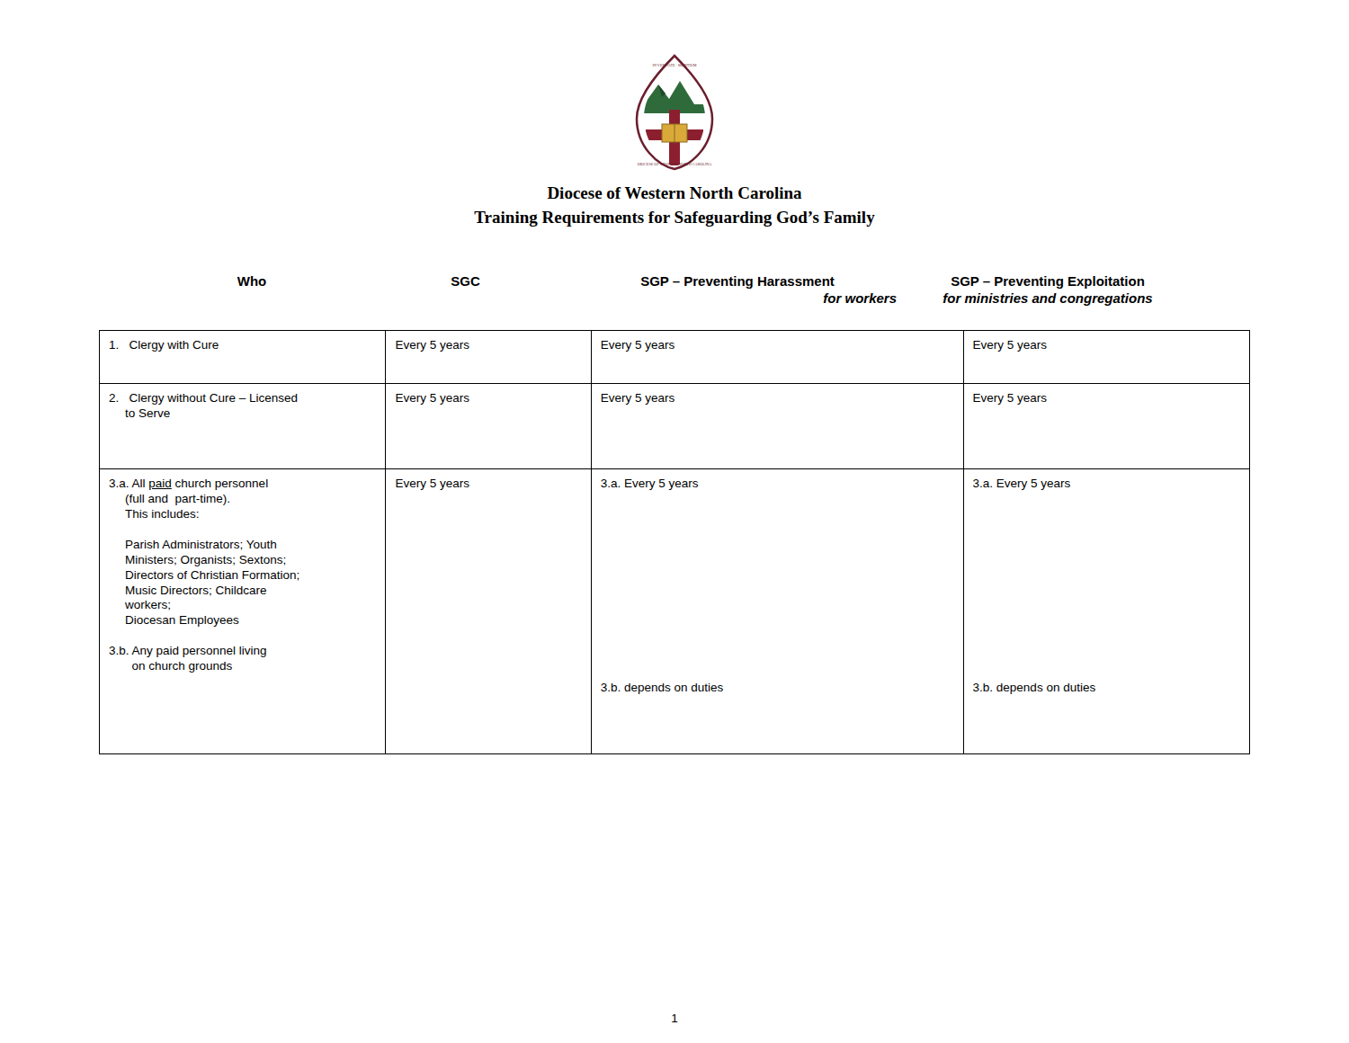IN VERITATE · MONTIUM DIOCESE OF WESTERN NORTH CAROLINA
Diocese of Western North Carolina Training Requirements for Safeguarding God’s Family
Who
SGC
SGP – Preventing Harassment for workers
SGP – Preventing Exploitation for ministries and congregations
| 1. Clergy with Cure | Every 5 years | Every 5 years | Every 5 years |
| 2. Clergy without Cure – Licensed to Serve | Every 5 years | Every 5 years | Every 5 years |
| 3.a. All paid church personnel (full and part-time). This includes: Parish Administrators; Youth Ministers; Organists; Sextons; Directors of Christian Formation; Music Directors; Childcare workers; Diocesan Employees 3.b. Any paid personnel living on church grounds | Every 5 years | 3.a. Every 5 years 3.b. depends on duties | 3.a. Every 5 years 3.b. depends on duties |
1